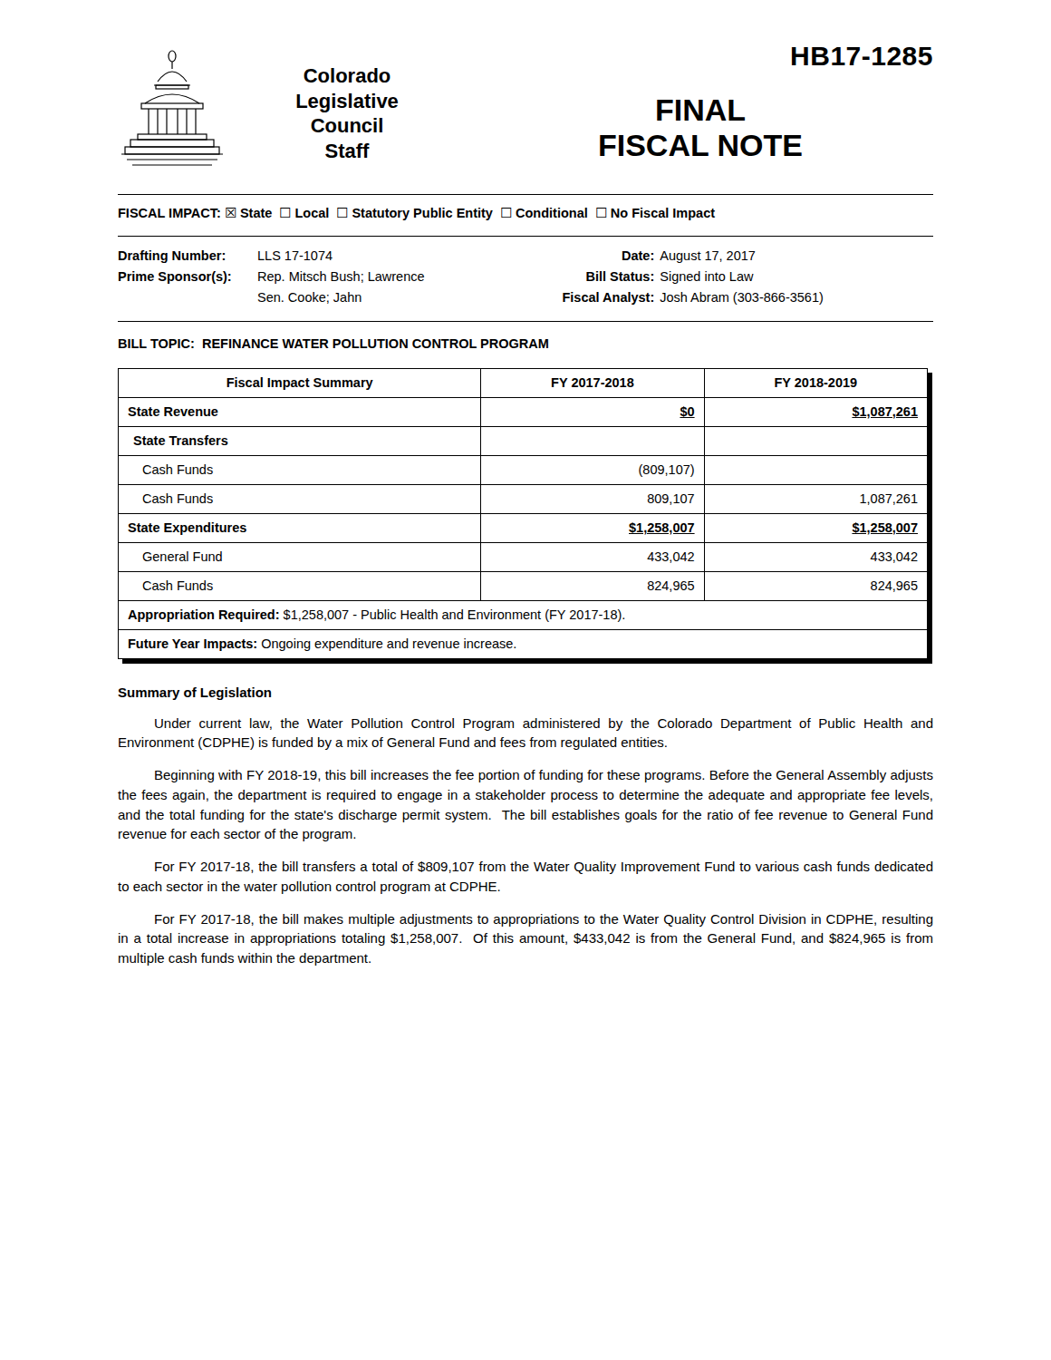Colorado
Legislative
Council
Staff
HB17-1285
FINAL
FISCAL NOTE
FISCAL IMPACT: ☒ State ☐ Local ☐ Statutory Public Entity ☐ Conditional ☐ No Fiscal Impact
| Drafting Number: | LLS 17-1074 | Date: | August 17, 2017 |
| Prime Sponsor(s): | Rep. Mitsch Bush; Lawrence | Bill Status: | Signed into Law |
| | Sen. Cooke; Jahn | Fiscal Analyst: | Josh Abram (303-866-3561) |
BILL TOPIC: REFINANCE WATER POLLUTION CONTROL PROGRAM
| Fiscal Impact Summary | FY 2017-2018 | FY 2018-2019 |
| --- | --- | --- |
| State Revenue | $0 | $1,087,261 |
| State Transfers | | |
| Cash Funds | (809,107) | |
| Cash Funds | 809,107 | 1,087,261 |
| State Expenditures | $1,258,007 | $1,258,007 |
| General Fund | 433,042 | 433,042 |
| Cash Funds | 824,965 | 824,965 |
| Appropriation Required: $1,258,007 - Public Health and Environment (FY 2017-18). |
| Future Year Impacts: Ongoing expenditure and revenue increase. |
Summary of Legislation
Under current law, the Water Pollution Control Program administered by the Colorado Department of Public Health and Environment (CDPHE) is funded by a mix of General Fund and fees from regulated entities.
Beginning with FY 2018-19, this bill increases the fee portion of funding for these programs. Before the General Assembly adjusts the fees again, the department is required to engage in a stakeholder process to determine the adequate and appropriate fee levels, and the total funding for the state's discharge permit system. The bill establishes goals for the ratio of fee revenue to General Fund revenue for each sector of the program.
For FY 2017-18, the bill transfers a total of $809,107 from the Water Quality Improvement Fund to various cash funds dedicated to each sector in the water pollution control program at CDPHE.
For FY 2017-18, the bill makes multiple adjustments to appropriations to the Water Quality Control Division in CDPHE, resulting in a total increase in appropriations totaling $1,258,007. Of this amount, $433,042 is from the General Fund, and $824,965 is from multiple cash funds within the department.